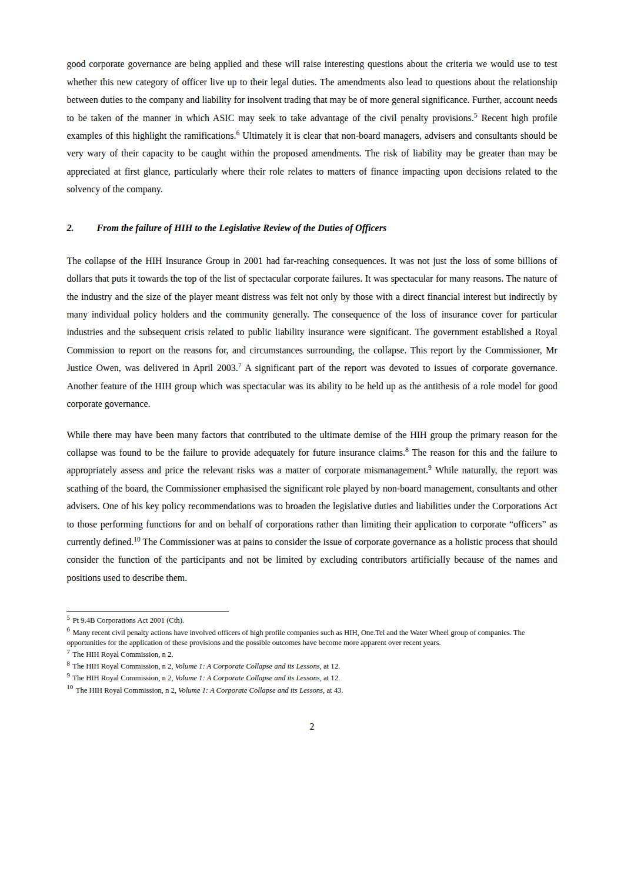good corporate governance are being applied and these will raise interesting questions about the criteria we would use to test whether this new category of officer live up to their legal duties. The amendments also lead to questions about the relationship between duties to the company and liability for insolvent trading that may be of more general significance. Further, account needs to be taken of the manner in which ASIC may seek to take advantage of the civil penalty provisions.5 Recent high profile examples of this highlight the ramifications.6 Ultimately it is clear that non-board managers, advisers and consultants should be very wary of their capacity to be caught within the proposed amendments. The risk of liability may be greater than may be appreciated at first glance, particularly where their role relates to matters of finance impacting upon decisions related to the solvency of the company.
2. From the failure of HIH to the Legislative Review of the Duties of Officers
The collapse of the HIH Insurance Group in 2001 had far-reaching consequences. It was not just the loss of some billions of dollars that puts it towards the top of the list of spectacular corporate failures. It was spectacular for many reasons. The nature of the industry and the size of the player meant distress was felt not only by those with a direct financial interest but indirectly by many individual policy holders and the community generally. The consequence of the loss of insurance cover for particular industries and the subsequent crisis related to public liability insurance were significant. The government established a Royal Commission to report on the reasons for, and circumstances surrounding, the collapse. This report by the Commissioner, Mr Justice Owen, was delivered in April 2003.7 A significant part of the report was devoted to issues of corporate governance. Another feature of the HIH group which was spectacular was its ability to be held up as the antithesis of a role model for good corporate governance.
While there may have been many factors that contributed to the ultimate demise of the HIH group the primary reason for the collapse was found to be the failure to provide adequately for future insurance claims.8 The reason for this and the failure to appropriately assess and price the relevant risks was a matter of corporate mismanagement.9 While naturally, the report was scathing of the board, the Commissioner emphasised the significant role played by non-board management, consultants and other advisers. One of his key policy recommendations was to broaden the legislative duties and liabilities under the Corporations Act to those performing functions for and on behalf of corporations rather than limiting their application to corporate “officers” as currently defined.10 The Commissioner was at pains to consider the issue of corporate governance as a holistic process that should consider the function of the participants and not be limited by excluding contributors artificially because of the names and positions used to describe them.
5 Pt 9.4B Corporations Act 2001 (Cth).
6 Many recent civil penalty actions have involved officers of high profile companies such as HIH, One.Tel and the Water Wheel group of companies. The opportunities for the application of these provisions and the possible outcomes have become more apparent over recent years.
7 The HIH Royal Commission, n 2.
8 The HIH Royal Commission, n 2, Volume 1: A Corporate Collapse and its Lessons, at 12.
9 The HIH Royal Commission, n 2, Volume 1: A Corporate Collapse and its Lessons, at 12.
10 The HIH Royal Commission, n 2, Volume 1: A Corporate Collapse and its Lessons, at 43.
2